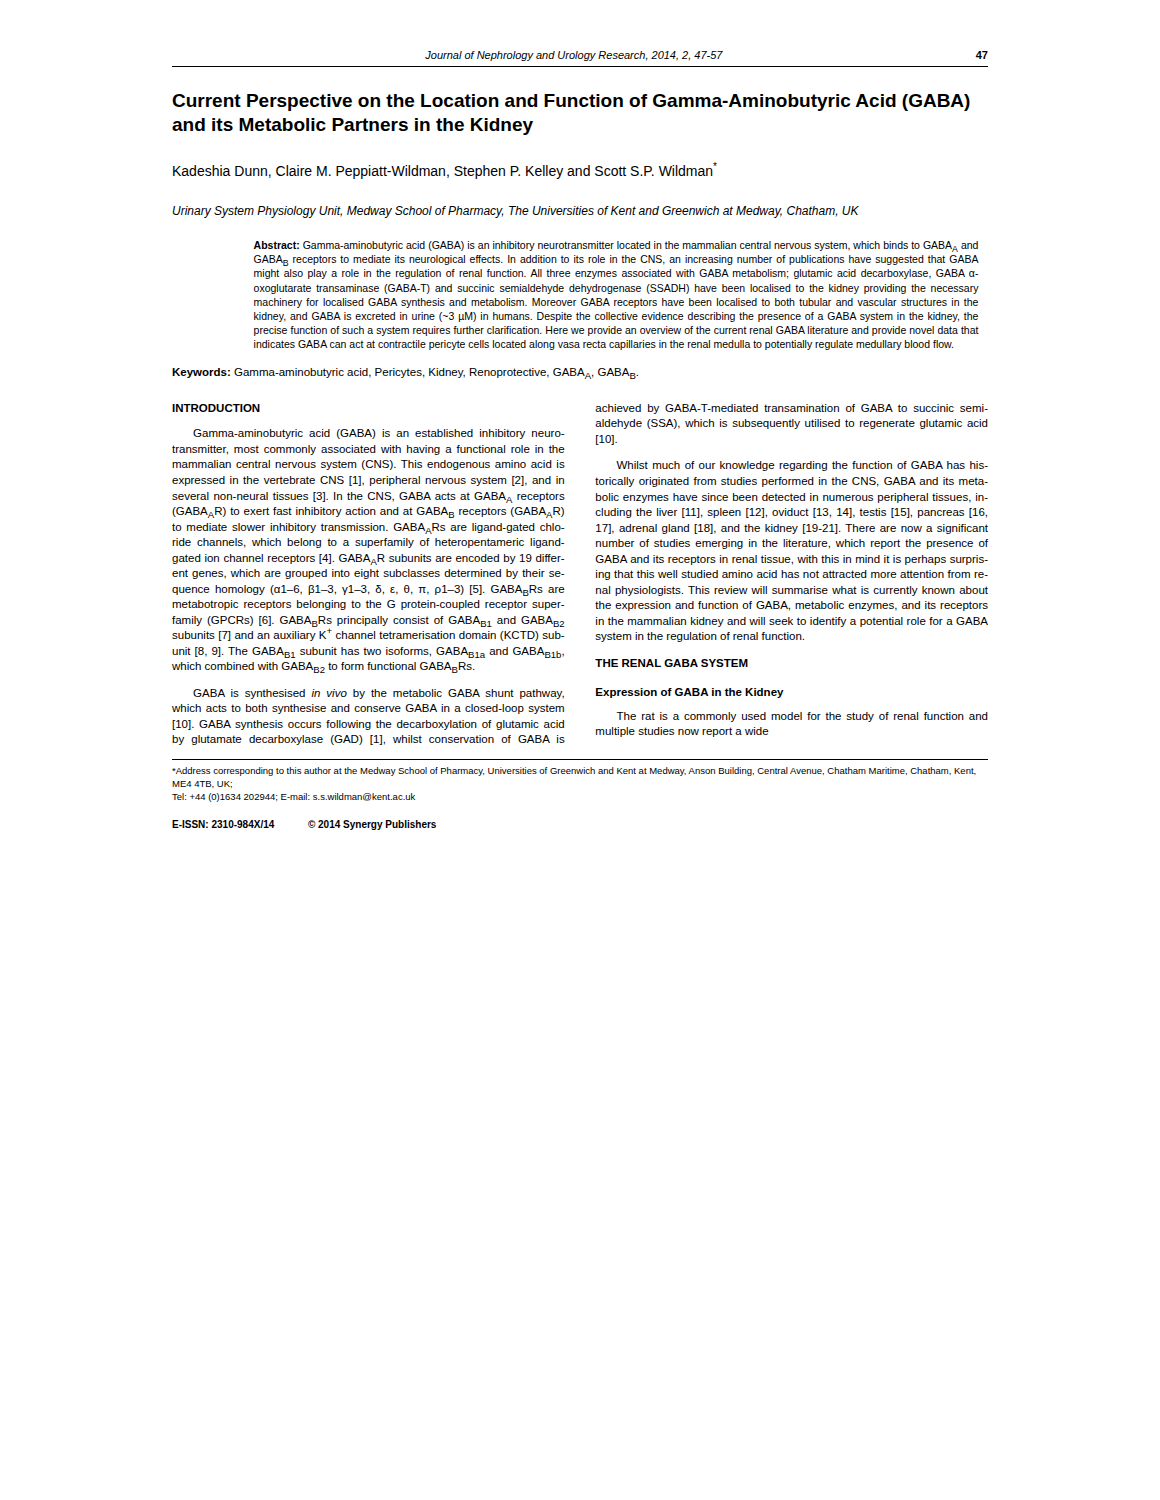Journal of Nephrology and Urology Research, 2014, 2, 47-57 47
Current Perspective on the Location and Function of Gamma-Aminobutyric Acid (GABA) and its Metabolic Partners in the Kidney
Kadeshia Dunn, Claire M. Peppiatt-Wildman, Stephen P. Kelley and Scott S.P. Wildman*
Urinary System Physiology Unit, Medway School of Pharmacy, The Universities of Kent and Greenwich at Medway, Chatham, UK
Abstract: Gamma-aminobutyric acid (GABA) is an inhibitory neurotransmitter located in the mammalian central nervous system, which binds to GABAA and GABAB receptors to mediate its neurological effects. In addition to its role in the CNS, an increasing number of publications have suggested that GABA might also play a role in the regulation of renal function. All three enzymes associated with GABA metabolism; glutamic acid decarboxylase, GABA α-oxoglutarate transaminase (GABA-T) and succinic semialdehyde dehydrogenase (SSADH) have been localised to the kidney providing the necessary machinery for localised GABA synthesis and metabolism. Moreover GABA receptors have been localised to both tubular and vascular structures in the kidney, and GABA is excreted in urine (~3 µM) in humans. Despite the collective evidence describing the presence of a GABA system in the kidney, the precise function of such a system requires further clarification. Here we provide an overview of the current renal GABA literature and provide novel data that indicates GABA can act at contractile pericyte cells located along vasa recta capillaries in the renal medulla to potentially regulate medullary blood flow.
Keywords: Gamma-aminobutyric acid, Pericytes, Kidney, Renoprotective, GABAA, GABAB.
Introduction
Gamma-aminobutyric acid (GABA) is an established inhibitory neurotransmitter, most commonly associated with having a functional role in the mammalian central nervous system (CNS). This endogenous amino acid is expressed in the vertebrate CNS [1], peripheral nervous system [2], and in several non-neural tissues [3]. In the CNS, GABA acts at GABAA receptors (GABAAR) to exert fast inhibitory action and at GABAB receptors (GABAAR) to mediate slower inhibitory transmission. GABAARs are ligand-gated chloride channels, which belong to a superfamily of heteropentameric ligand-gated ion channel receptors [4]. GABAAR subunits are encoded by 19 different genes, which are grouped into eight subclasses determined by their sequence homology (α1–6, β1–3, γ1–3, δ, ε, θ, π, ρ1–3) [5]. GABABRs are metabotropic receptors belonging to the G protein-coupled receptor superfamily (GPCRs) [6]. GABABRs principally consist of GABAB1 and GABAB2 subunits [7] and an auxiliary K+ channel tetramerisation domain (KCTD) subunit [8, 9]. The GABAB1 subunit has two isoforms, GABAB1a and GABAB1b, which combined with GABAB2 to form functional GABABRs.
GABA is synthesised in vivo by the metabolic GABA shunt pathway, which acts to both synthesise and conserve GABA in a closed-loop system [10]. GABA synthesis occurs following the decarboxylation of glutamic acid by glutamate decarboxylase (GAD) [1], whilst conservation of GABA is achieved by GABA-T-mediated transamination of GABA to succinic semialdehyde (SSA), which is subsequently utilised to regenerate glutamic acid [10].
Whilst much of our knowledge regarding the function of GABA has historically originated from studies performed in the CNS, GABA and its metabolic enzymes have since been detected in numerous peripheral tissues, including the liver [11], spleen [12], oviduct [13, 14], testis [15], pancreas [16, 17], adrenal gland [18], and the kidney [19-21]. There are now a significant number of studies emerging in the literature, which report the presence of GABA and its receptors in renal tissue, with this in mind it is perhaps surprising that this well studied amino acid has not attracted more attention from renal physiologists. This review will summarise what is currently known about the expression and function of GABA, metabolic enzymes, and its receptors in the mammalian kidney and will seek to identify a potential role for a GABA system in the regulation of renal function.
The Renal GABA System
Expression of GABA in the Kidney
The rat is a commonly used model for the study of renal function and multiple studies now report a wide
*Address corresponding to this author at the Medway School of Pharmacy, Universities of Greenwich and Kent at Medway, Anson Building, Central Avenue, Chatham Maritime, Chatham, Kent, ME4 4TB, UK;
Tel: +44 (0)1634 202944; E-mail: s.s.wildman@kent.ac.uk
E-ISSN: 2310-984X/14 © 2014 Synergy Publishers